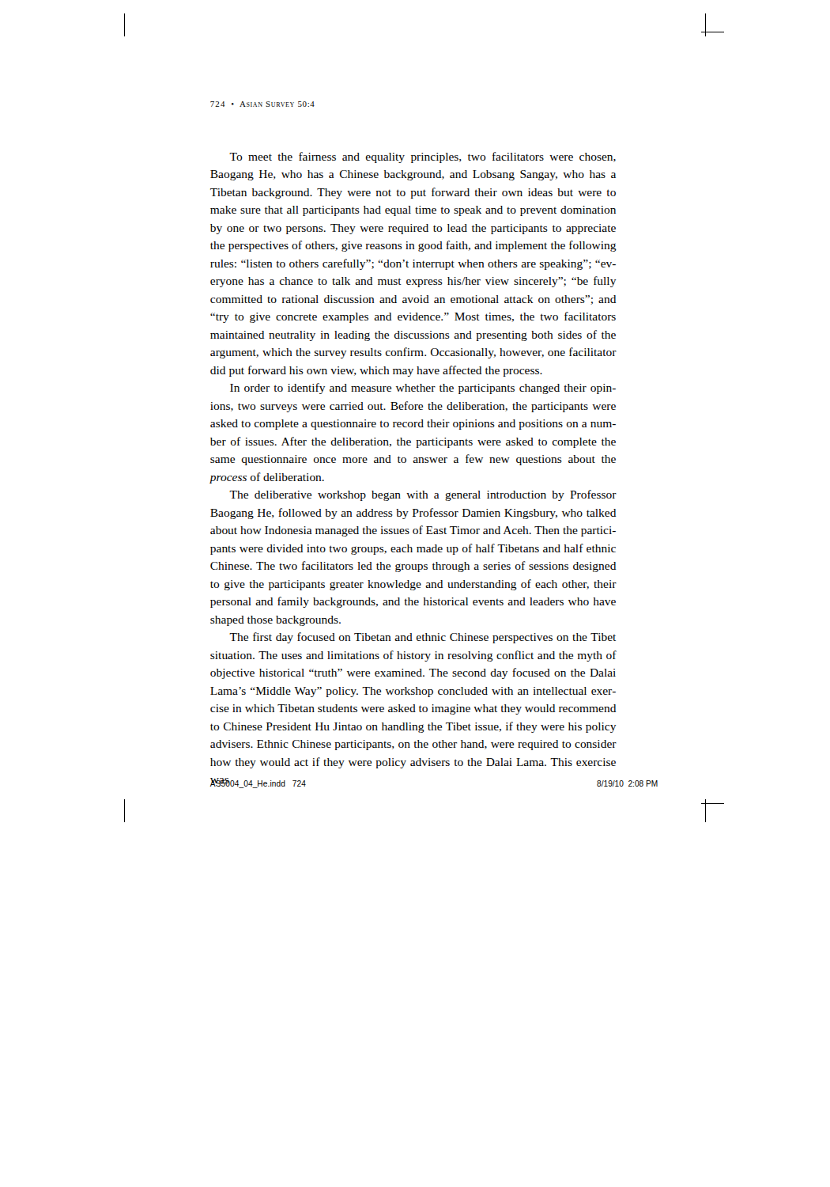724 • Asian Survey 50:4
To meet the fairness and equality principles, two facilitators were chosen, Baogang He, who has a Chinese background, and Lobsang Sangay, who has a Tibetan background. They were not to put forward their own ideas but were to make sure that all participants had equal time to speak and to prevent domination by one or two persons. They were required to lead the participants to appreciate the perspectives of others, give reasons in good faith, and implement the following rules: “listen to others carefully”; “don’t interrupt when others are speaking”; “everyone has a chance to talk and must express his/her view sincerely”; “be fully committed to rational discussion and avoid an emotional attack on others”; and “try to give concrete examples and evidence.” Most times, the two facilitators maintained neutrality in leading the discussions and presenting both sides of the argument, which the survey results confirm. Occasionally, however, one facilitator did put forward his own view, which may have affected the process.
In order to identify and measure whether the participants changed their opinions, two surveys were carried out. Before the deliberation, the participants were asked to complete a questionnaire to record their opinions and positions on a number of issues. After the deliberation, the participants were asked to complete the same questionnaire once more and to answer a few new questions about the process of deliberation.
The deliberative workshop began with a general introduction by Professor Baogang He, followed by an address by Professor Damien Kingsbury, who talked about how Indonesia managed the issues of East Timor and Aceh. Then the participants were divided into two groups, each made up of half Tibetans and half ethnic Chinese. The two facilitators led the groups through a series of sessions designed to give the participants greater knowledge and understanding of each other, their personal and family backgrounds, and the historical events and leaders who have shaped those backgrounds.
The first day focused on Tibetan and ethnic Chinese perspectives on the Tibet situation. The uses and limitations of history in resolving conflict and the myth of objective historical “truth” were examined. The second day focused on the Dalai Lama’s “Middle Way” policy. The workshop concluded with an intellectual exercise in which Tibetan students were asked to imagine what they would recommend to Chinese President Hu Jintao on handling the Tibet issue, if they were his policy advisers. Ethnic Chinese participants, on the other hand, were required to consider how they would act if they were policy advisers to the Dalai Lama. This exercise was
AS5004_04_He.indd 724 8/19/10 2:08 PM